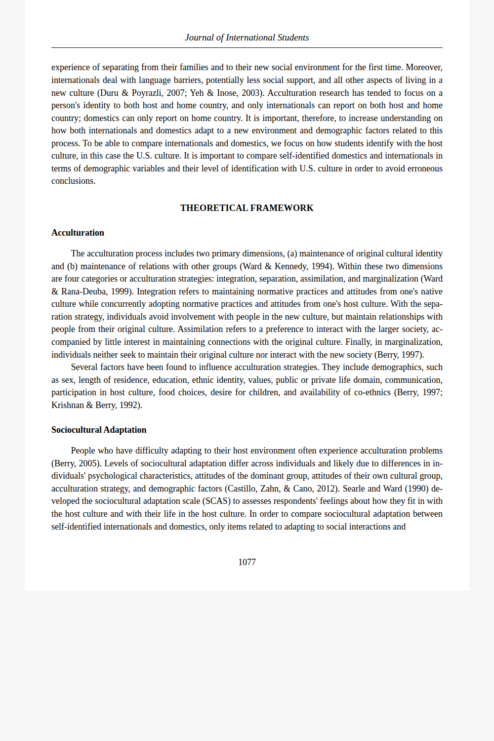Journal of International Students
experience of separating from their families and to their new social environment for the first time. Moreover, internationals deal with language barriers, potentially less social support, and all other aspects of living in a new culture (Duru & Poyrazli, 2007; Yeh & Inose, 2003). Acculturation research has tended to focus on a person's identity to both host and home country, and only internationals can report on both host and home country; domestics can only report on home country. It is important, therefore, to increase understanding on how both internationals and domestics adapt to a new environment and demographic factors related to this process. To be able to compare internationals and domestics, we focus on how students identify with the host culture, in this case the U.S. culture. It is important to compare self-identified domestics and internationals in terms of demographic variables and their level of identification with U.S. culture in order to avoid erroneous conclusions.
Theoretical Framework
Acculturation
The acculturation process includes two primary dimensions, (a) maintenance of original cultural identity and (b) maintenance of relations with other groups (Ward & Kennedy, 1994). Within these two dimensions are four categories or acculturation strategies: integration, separation, assimilation, and marginalization (Ward & Rana-Deuba, 1999). Integration refers to maintaining normative practices and attitudes from one's native culture while concurrently adopting normative practices and attitudes from one's host culture. With the separation strategy, individuals avoid involvement with people in the new culture, but maintain relationships with people from their original culture. Assimilation refers to a preference to interact with the larger society, accompanied by little interest in maintaining connections with the original culture. Finally, in marginalization, individuals neither seek to maintain their original culture nor interact with the new society (Berry, 1997).
Several factors have been found to influence acculturation strategies. They include demographics, such as sex, length of residence, education, ethnic identity, values, public or private life domain, communication, participation in host culture, food choices, desire for children, and availability of co-ethnics (Berry, 1997; Krishnan & Berry, 1992).
Sociocultural Adaptation
People who have difficulty adapting to their host environment often experience acculturation problems (Berry, 2005). Levels of sociocultural adaptation differ across individuals and likely due to differences in individuals' psychological characteristics, attitudes of the dominant group, attitudes of their own cultural group, acculturation strategy, and demographic factors (Castillo, Zahn, & Cano, 2012). Searle and Ward (1990) developed the sociocultural adaptation scale (SCAS) to assesses respondents' feelings about how they fit in with the host culture and with their life in the host culture. In order to compare sociocultural adaptation between self-identified internationals and domestics, only items related to adapting to social interactions and
1077